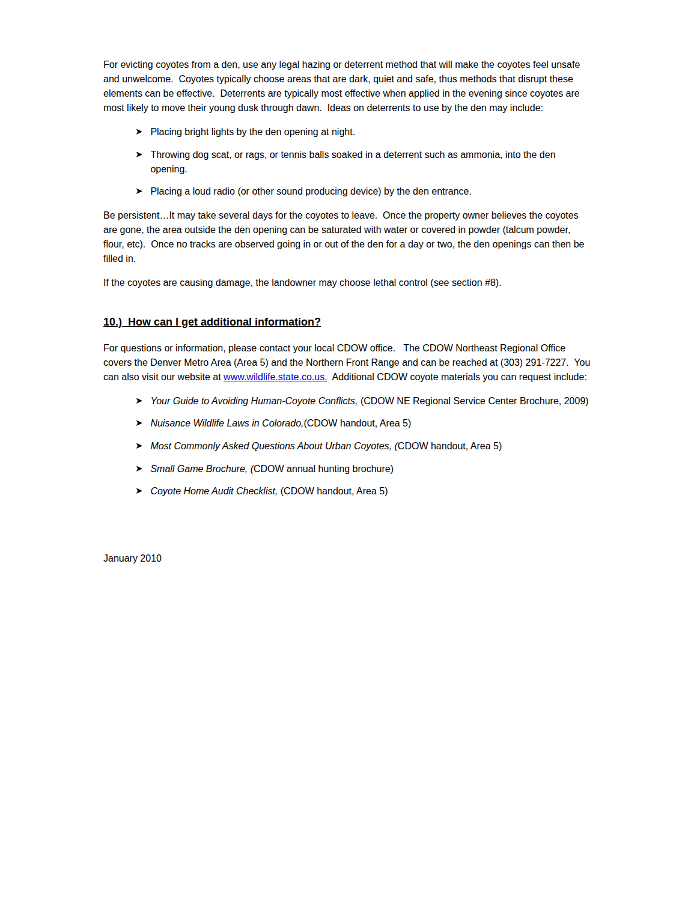For evicting coyotes from a den, use any legal hazing or deterrent method that will make the coyotes feel unsafe and unwelcome. Coyotes typically choose areas that are dark, quiet and safe, thus methods that disrupt these elements can be effective. Deterrents are typically most effective when applied in the evening since coyotes are most likely to move their young dusk through dawn. Ideas on deterrents to use by the den may include:
Placing bright lights by the den opening at night.
Throwing dog scat, or rags, or tennis balls soaked in a deterrent such as ammonia, into the den opening.
Placing a loud radio (or other sound producing device) by the den entrance.
Be persistent…It may take several days for the coyotes to leave. Once the property owner believes the coyotes are gone, the area outside the den opening can be saturated with water or covered in powder (talcum powder, flour, etc). Once no tracks are observed going in or out of the den for a day or two, the den openings can then be filled in.
If the coyotes are causing damage, the landowner may choose lethal control (see section #8).
10.) How can I get additional information?
For questions or information, please contact your local CDOW office. The CDOW Northeast Regional Office covers the Denver Metro Area (Area 5) and the Northern Front Range and can be reached at (303) 291-7227. You can also visit our website at www.wildlife.state.co.us. Additional CDOW coyote materials you can request include:
Your Guide to Avoiding Human-Coyote Conflicts, (CDOW NE Regional Service Center Brochure, 2009)
Nuisance Wildlife Laws in Colorado,(CDOW handout, Area 5)
Most Commonly Asked Questions About Urban Coyotes, (CDOW handout, Area 5)
Small Game Brochure, (CDOW annual hunting brochure)
Coyote Home Audit Checklist, (CDOW handout, Area 5)
January 2010